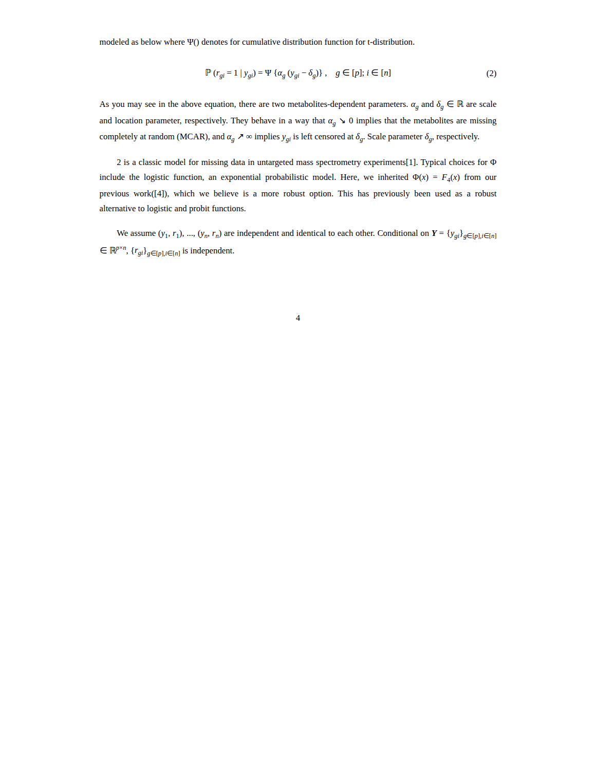modeled as below where Ψ() denotes for cumulative distribution function for t-distribution.
ℙ (rgi = 1 | ygi) = Ψ {αg (ygi − δg)} , g ∈ [p]; i ∈ [n]
(2)
As you may see in the above equation, there are two metabolites-dependent parameters. αg and δg ∈ ℝ are scale and location parameter, respectively. They behave in a way that αg ↘ 0 implies that the metabolites are missing completely at random (MCAR), and αg ↗ ∞ implies ygi is left censored at δg. Scale parameter δg, respectively.
2 is a classic model for missing data in untargeted mass spectrometry experiments[1]. Typical choices for Φ include the logistic function, an exponential probabilistic model. Here, we inherited Φ(x) = F4(x) from our previous work([4]), which we believe is a more robust option. This has previously been used as a robust alternative to logistic and probit functions.
We assume (y1, r1), ..., (yn, rn) are independent and identical to each other. Conditional on Y = {ygi}g∈[p],i∈[n] ∈ ℝp×n, {rgi}g∈[p],i∈[n] is independent.
4